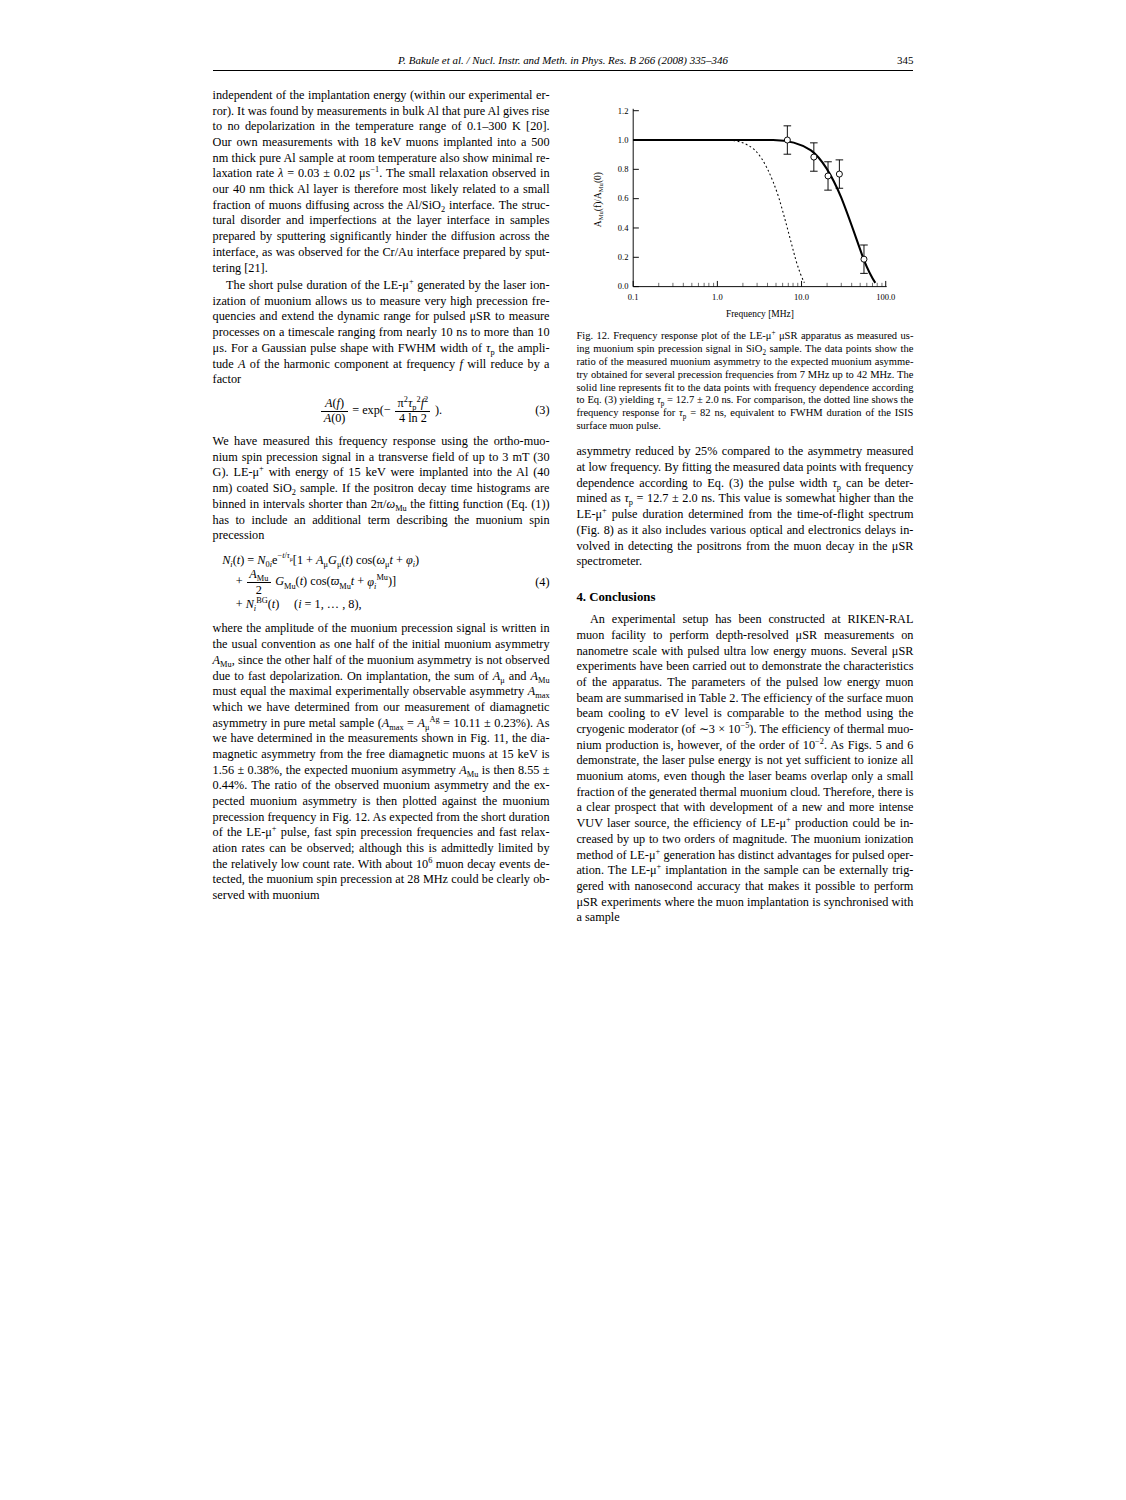P. Bakule et al. / Nucl. Instr. and Meth. in Phys. Res. B 266 (2008) 335–346 345
independent of the implantation energy (within our experimental error). It was found by measurements in bulk Al that pure Al gives rise to no depolarization in the temperature range of 0.1–300 K [20]. Our own measurements with 18 keV muons implanted into a 500 nm thick pure Al sample at room temperature also show minimal relaxation rate λ = 0.03 ± 0.02 μs−1. The small relaxation observed in our 40 nm thick Al layer is therefore most likely related to a small fraction of muons diffusing across the Al/SiO2 interface. The structural disorder and imperfections at the layer interface in samples prepared by sputtering significantly hinder the diffusion across the interface, as was observed for the Cr/Au interface prepared by sputtering [21].
The short pulse duration of the LE-μ+ generated by the laser ionization of muonium allows us to measure very high precession frequencies and extend the dynamic range for pulsed μSR to measure processes on a timescale ranging from nearly 10 ns to more than 10 μs. For a Gaussian pulse shape with FWHM width of τp the amplitude A of the harmonic component at frequency f will reduce by a factor
A(f) A(0) = exp(− π2τp2f24 ln 2 ). (3)
We have measured this frequency response using the ortho-muonium spin precession signal in a transverse field of up to 3 mT (30 G). LE-μ+ with energy of 15 keV were implanted into the Al (40 nm) coated SiO2 sample. If the positron decay time histograms are binned in intervals shorter than 2π/ωMu the fitting function (Eq. (1)) has to include an additional term describing the muonium spin precession
Ni(t) = N0ie−t/τμ[1 + AμGμ(t) cos(ωμt + φi)
+ AMu 2 GMu(t) cos(ϖMut + φiMu)]
+ NiBG(t) (i = 1, … , 8), (4)
where the amplitude of the muonium precession signal is written in the usual convention as one half of the initial muonium asymmetry AMu, since the other half of the muonium asymmetry is not observed due to fast depolarization. On implantation, the sum of Aμ and AMu must equal the maximal experimentally observable asymmetry Amax which we have determined from our measurement of diamagnetic asymmetry in pure metal sample (Amax = AμAg = 10.11 ± 0.23%). As we have determined in the measurements shown in Fig. 11, the diamagnetic asymmetry from the free diamagnetic muons at 15 keV is 1.56 ± 0.38%, the expected muonium asymmetry AMu is then 8.55 ± 0.44%. The ratio of the observed muonium asymmetry and the expected muonium asymmetry is then plotted against the muonium precession frequency in Fig. 12. As expected from the short duration of the LE-μ+ pulse, fast spin precession frequencies and fast relaxation rates can be observed; although this is admittedly limited by the relatively low count rate. With about 106 muon decay events detected, the muonium spin precession at 28 MHz could be clearly observed with muonium
0.0 0.2 0.4 0.6 0.8 1.0 1.2 0.1 1.0 10.0 100.0 Frequency [MHz] AMu(f)/AMu(0)
Fig. 12. Frequency response plot of the LE-μ+ μSR apparatus as measured using muonium spin precession signal in SiO2 sample. The data points show the ratio of the measured muonium asymmetry to the expected muonium asymmetry obtained for several precession frequencies from 7 MHz up to 42 MHz. The solid line represents fit to the data points with frequency dependence according to Eq. (3) yielding τp = 12.7 ± 2.0 ns. For comparison, the dotted line shows the frequency response for τp = 82 ns, equivalent to FWHM duration of the ISIS surface muon pulse.
asymmetry reduced by 25% compared to the asymmetry measured at low frequency. By fitting the measured data points with frequency dependence according to Eq. (3) the pulse width τp can be determined as τp = 12.7 ± 2.0 ns. This value is somewhat higher than the LE-μ+ pulse duration determined from the time-of-flight spectrum (Fig. 8) as it also includes various optical and electronics delays involved in detecting the positrons from the muon decay in the μSR spectrometer.
4. Conclusions
An experimental setup has been constructed at RIKEN-RAL muon facility to perform depth-resolved μSR measurements on nanometre scale with pulsed ultra low energy muons. Several μSR experiments have been carried out to demonstrate the characteristics of the apparatus. The parameters of the pulsed low energy muon beam are summarised in Table 2. The efficiency of the surface muon beam cooling to eV level is comparable to the method using the cryogenic moderator (of ∼3 × 10−5). The efficiency of thermal muonium production is, however, of the order of 10−2. As Figs. 5 and 6 demonstrate, the laser pulse energy is not yet sufficient to ionize all muonium atoms, even though the laser beams overlap only a small fraction of the generated thermal muonium cloud. Therefore, there is a clear prospect that with development of a new and more intense VUV laser source, the efficiency of LE-μ+ production could be increased by up to two orders of magnitude. The muonium ionization method of LE-μ+ generation has distinct advantages for pulsed operation. The LE-μ+ implantation in the sample can be externally triggered with nanosecond accuracy that makes it possible to perform μSR experiments where the muon implantation is synchronised with a sample